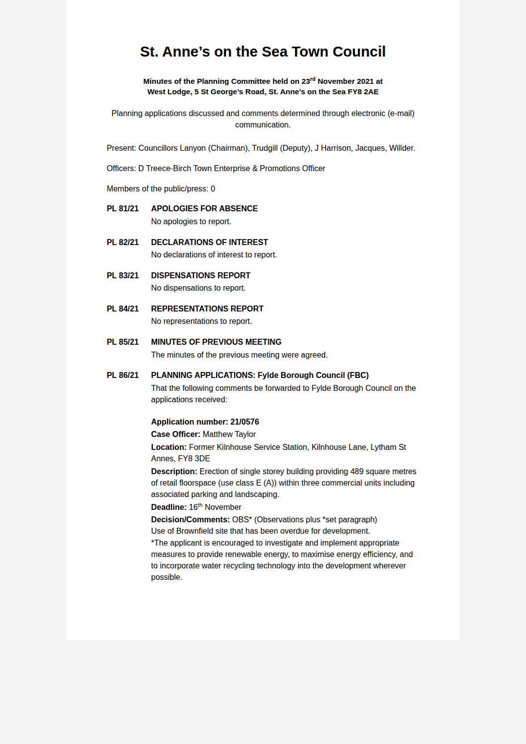St. Anne’s on the Sea Town Council
Minutes of the Planning Committee held on 23rd November 2021 at
West Lodge, 5 St George’s Road, St. Anne’s on the Sea FY8 2AE
Planning applications discussed and comments determined through electronic (e-mail) communication.
Present: Councillors Lanyon (Chairman), Trudgill (Deputy), J Harrison, Jacques, Willder.
Officers: D Treece-Birch Town Enterprise & Promotions Officer
Members of the public/press: 0
| PL 81/21 | APOLOGIES FOR ABSENCE No apologies to report. |
| PL 82/21 | DECLARATIONS OF INTEREST No declarations of interest to report. |
| PL 83/21 | DISPENSATIONS REPORT No dispensations to report. |
| PL 84/21 | REPRESENTATIONS REPORT No representations to report. |
| PL 85/21 | MINUTES OF PREVIOUS MEETING The minutes of the previous meeting were agreed. |
| PL 86/21 | PLANNING APPLICATIONS: Fylde Borough Council (FBC) That the following comments be forwarded to Fylde Borough Council on the applications received: Application number: 21/0576 Case Officer: Matthew Taylor Location: Former Kilnhouse Service Station, Kilnhouse Lane, Lytham St Annes, FY8 3DE Description: Erection of single storey building providing 489 square metres of retail floorspace (use class E (A)) within three commercial units including associated parking and landscaping. Deadline: 16 th November Decision/Comments: OBS* (Observations plus *set paragraph) Use of Brownfield site that has been overdue for development. *The applicant is encouraged to investigate and implement appropriate measures to provide renewable energy, to maximise energy efficiency, and to incorporate water recycling technology into the development wherever possible. |